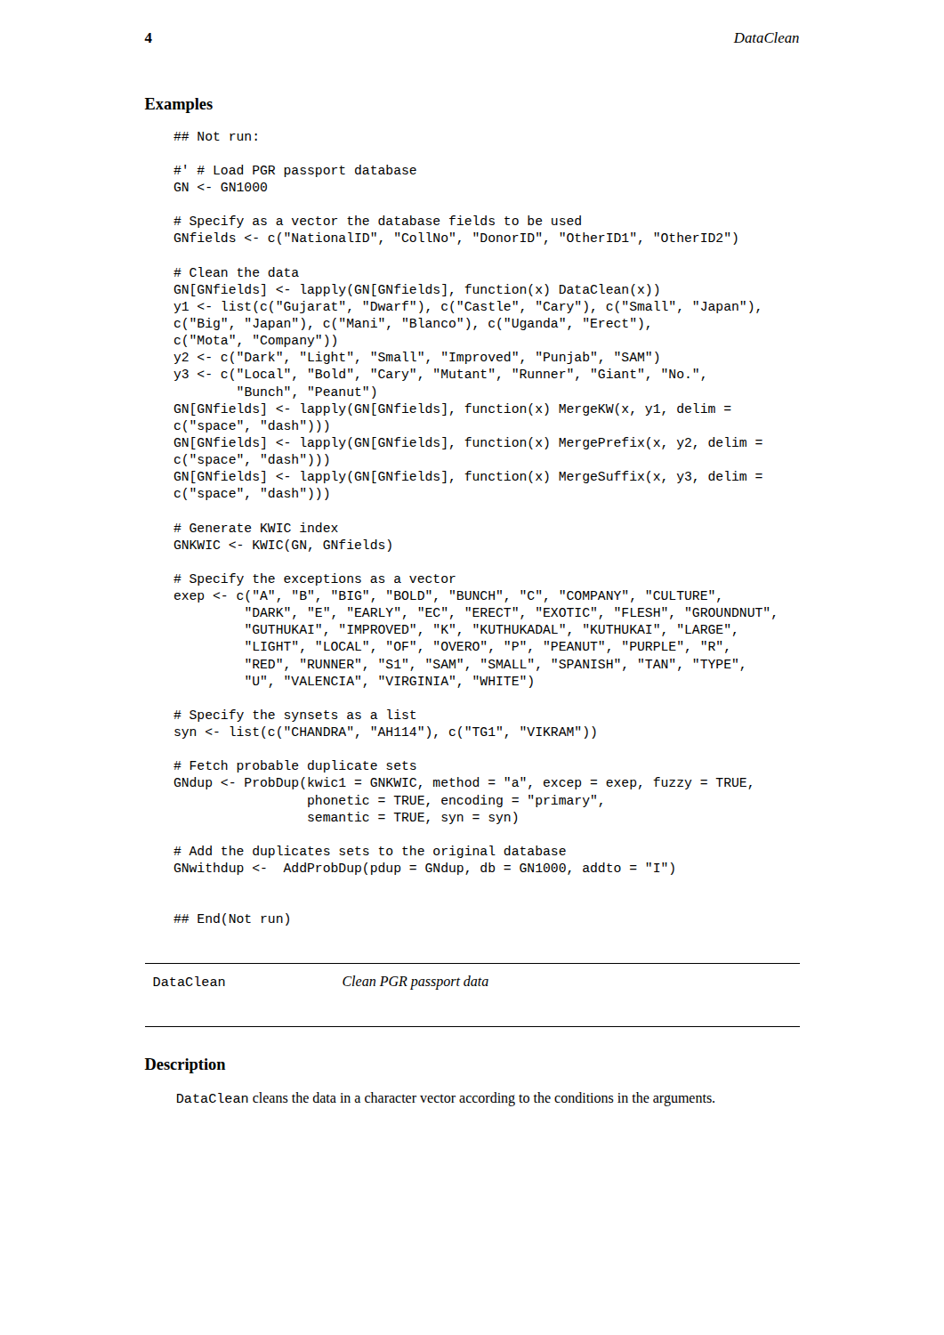4 DataClean
Examples
## Not run:

#' # Load PGR passport database
GN <- GN1000

# Specify as a vector the database fields to be used
GNfields <- c("NationalID", "CollNo", "DonorID", "OtherID1", "OtherID2")

# Clean the data
GN[GNfields] <- lapply(GN[GNfields], function(x) DataClean(x))
y1 <- list(c("Gujarat", "Dwarf"), c("Castle", "Cary"), c("Small", "Japan"),
c("Big", "Japan"), c("Mani", "Blanco"), c("Uganda", "Erect"),
c("Mota", "Company"))
y2 <- c("Dark", "Light", "Small", "Improved", "Punjab", "SAM")
y3 <- c("Local", "Bold", "Cary", "Mutant", "Runner", "Giant", "No.",
        "Bunch", "Peanut")
GN[GNfields] <- lapply(GN[GNfields], function(x) MergeKW(x, y1, delim = c("space", "dash")))
GN[GNfields] <- lapply(GN[GNfields], function(x) MergePrefix(x, y2, delim = c("space", "dash")))
GN[GNfields] <- lapply(GN[GNfields], function(x) MergeSuffix(x, y3, delim = c("space", "dash")))

# Generate KWIC index
GNKWIC <- KWIC(GN, GNfields)

# Specify the exceptions as a vector
exep <- c("A", "B", "BIG", "BOLD", "BUNCH", "C", "COMPANY", "CULTURE",
         "DARK", "E", "EARLY", "EC", "ERECT", "EXOTIC", "FLESH", "GROUNDNUT",
         "GUTHUKAI", "IMPROVED", "K", "KUTHUKADAL", "KUTHUKAI", "LARGE",
         "LIGHT", "LOCAL", "OF", "OVERO", "P", "PEANUT", "PURPLE", "R",
         "RED", "RUNNER", "S1", "SAM", "SMALL", "SPANISH", "TAN", "TYPE",
         "U", "VALENCIA", "VIRGINIA", "WHITE")

# Specify the synsets as a list
syn <- list(c("CHANDRA", "AH114"), c("TG1", "VIKRAM"))

# Fetch probable duplicate sets
GNdup <- ProbDup(kwic1 = GNKWIC, method = "a", excep = exep, fuzzy = TRUE,
                 phonetic = TRUE, encoding = "primary",
                 semantic = TRUE, syn = syn)

# Add the duplicates sets to the original database
GNwithdup <-  AddProbDup(pdup = GNdup, db = GN1000, addto = "I")


## End(Not run)
DataClean Clean PGR passport data
Description
DataClean cleans the data in a character vector according to the conditions in the arguments.